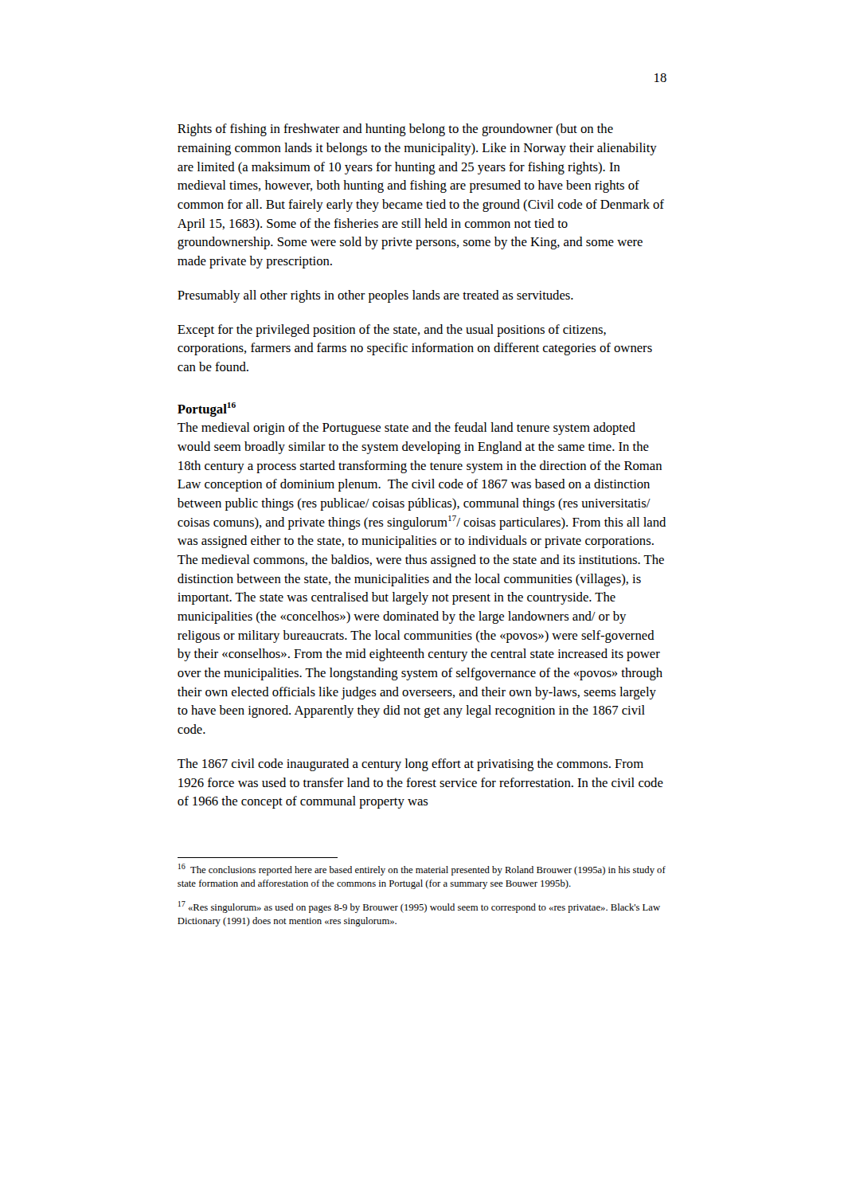18
Rights of fishing in freshwater and hunting belong to the groundowner (but on the remaining common lands it belongs to the municipality). Like in Norway their alienability are limited (a maksimum of 10 years for hunting and 25 years for fishing rights). In medieval times, however, both hunting and fishing are presumed to have been rights of common for all. But fairely early they became tied to the ground (Civil code of Denmark of April 15, 1683). Some of the fisheries are still held in common not tied to groundownership. Some were sold by privte persons, some by the King, and some were made private by prescription.
Presumably all other rights in other peoples lands are treated as servitudes.
Except for the privileged position of the state, and the usual positions of citizens, corporations, farmers and farms no specific information on different categories of owners can be found.
Portugal16
The medieval origin of the Portuguese state and the feudal land tenure system adopted would seem broadly similar to the system developing in England at the same time. In the 18th century a process started transforming the tenure system in the direction of the Roman Law conception of dominium plenum. The civil code of 1867 was based on a distinction between public things (res publicae/ coisas públicas), communal things (res universitatis/ coisas comuns), and private things (res singulorum17/ coisas particulares). From this all land was assigned either to the state, to municipalities or to individuals or private corporations. The medieval commons, the baldios, were thus assigned to the state and its institutions. The distinction between the state, the municipalities and the local communities (villages), is important. The state was centralised but largely not present in the countryside. The municipalities (the «concelhos») were dominated by the large landowners and/ or by religous or military bureaucrats. The local communities (the «povos») were self-governed by their «conselhos». From the mid eighteenth century the central state increased its power over the municipalities. The longstanding system of selfgovernance of the «povos» through their own elected officials like judges and overseers, and their own by-laws, seems largely to have been ignored. Apparently they did not get any legal recognition in the 1867 civil code.
The 1867 civil code inaugurated a century long effort at privatising the commons. From 1926 force was used to transfer land to the forest service for reforrestation. In the civil code of 1966 the concept of communal property was
16 The conclusions reported here are based entirely on the material presented by Roland Brouwer (1995a) in his study of state formation and afforestation of the commons in Portugal (for a summary see Bouwer 1995b).
17 «Res singulorum» as used on pages 8-9 by Brouwer (1995) would seem to correspond to «res privatae». Black's Law Dictionary (1991) does not mention «res singulorum».